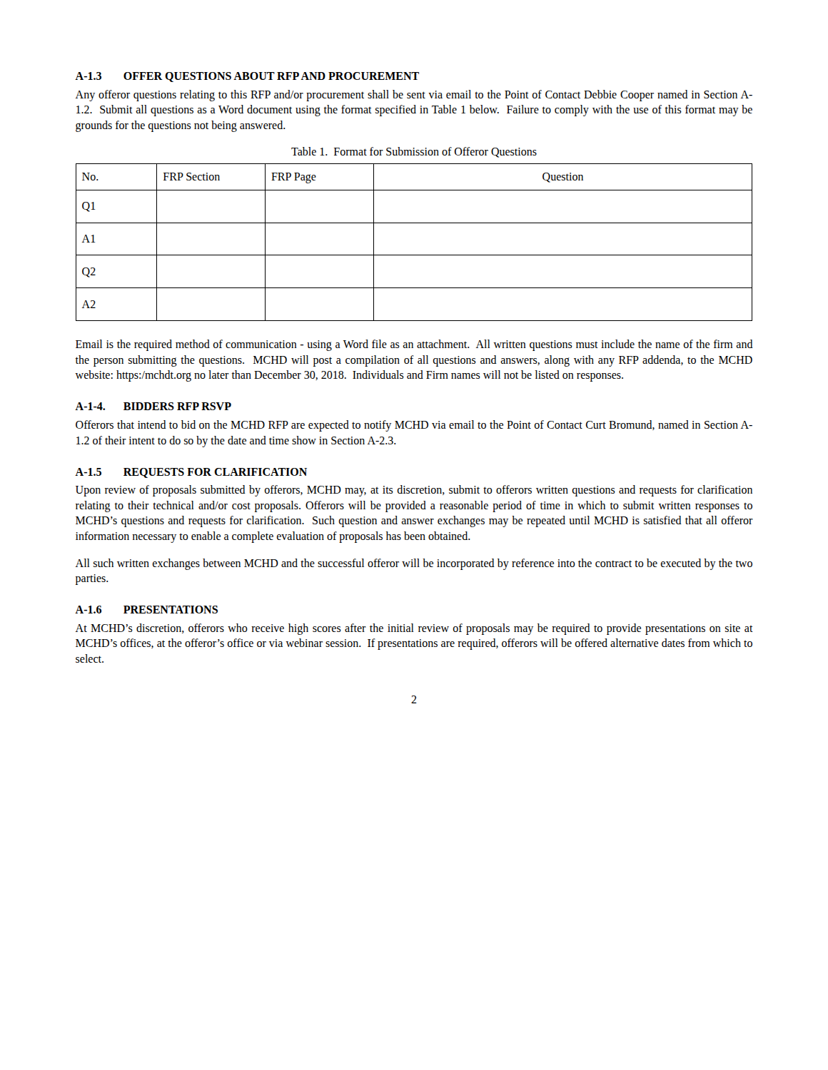A-1.3 OFFER QUESTIONS ABOUT RFP AND PROCUREMENT
Any offeror questions relating to this RFP and/or procurement shall be sent via email to the Point of Contact Debbie Cooper named in Section A-1.2. Submit all questions as a Word document using the format specified in Table 1 below. Failure to comply with the use of this format may be grounds for the questions not being answered.
Table 1. Format for Submission of Offeror Questions
| No. | FRP Section | FRP Page | Question |
| Q1 | | | |
| A1 | | | |
| Q2 | | | |
| A2 | | | |
Email is the required method of communication - using a Word file as an attachment. All written questions must include the name of the firm and the person submitting the questions. MCHD will post a compilation of all questions and answers, along with any RFP addenda, to the MCHD website: https:/mchdt.org no later than December 30, 2018. Individuals and Firm names will not be listed on responses.
A-1-4. BIDDERS RFP RSVP
Offerors that intend to bid on the MCHD RFP are expected to notify MCHD via email to the Point of Contact Curt Bromund, named in Section A-1.2 of their intent to do so by the date and time show in Section A-2.3.
A-1.5 REQUESTS FOR CLARIFICATION
Upon review of proposals submitted by offerors, MCHD may, at its discretion, submit to offerors written questions and requests for clarification relating to their technical and/or cost proposals. Offerors will be provided a reasonable period of time in which to submit written responses to MCHD’s questions and requests for clarification. Such question and answer exchanges may be repeated until MCHD is satisfied that all offeror information necessary to enable a complete evaluation of proposals has been obtained.
All such written exchanges between MCHD and the successful offeror will be incorporated by reference into the contract to be executed by the two parties.
A-1.6 PRESENTATIONS
At MCHD’s discretion, offerors who receive high scores after the initial review of proposals may be required to provide presentations on site at MCHD’s offices, at the offeror’s office or via webinar session. If presentations are required, offerors will be offered alternative dates from which to select.
2